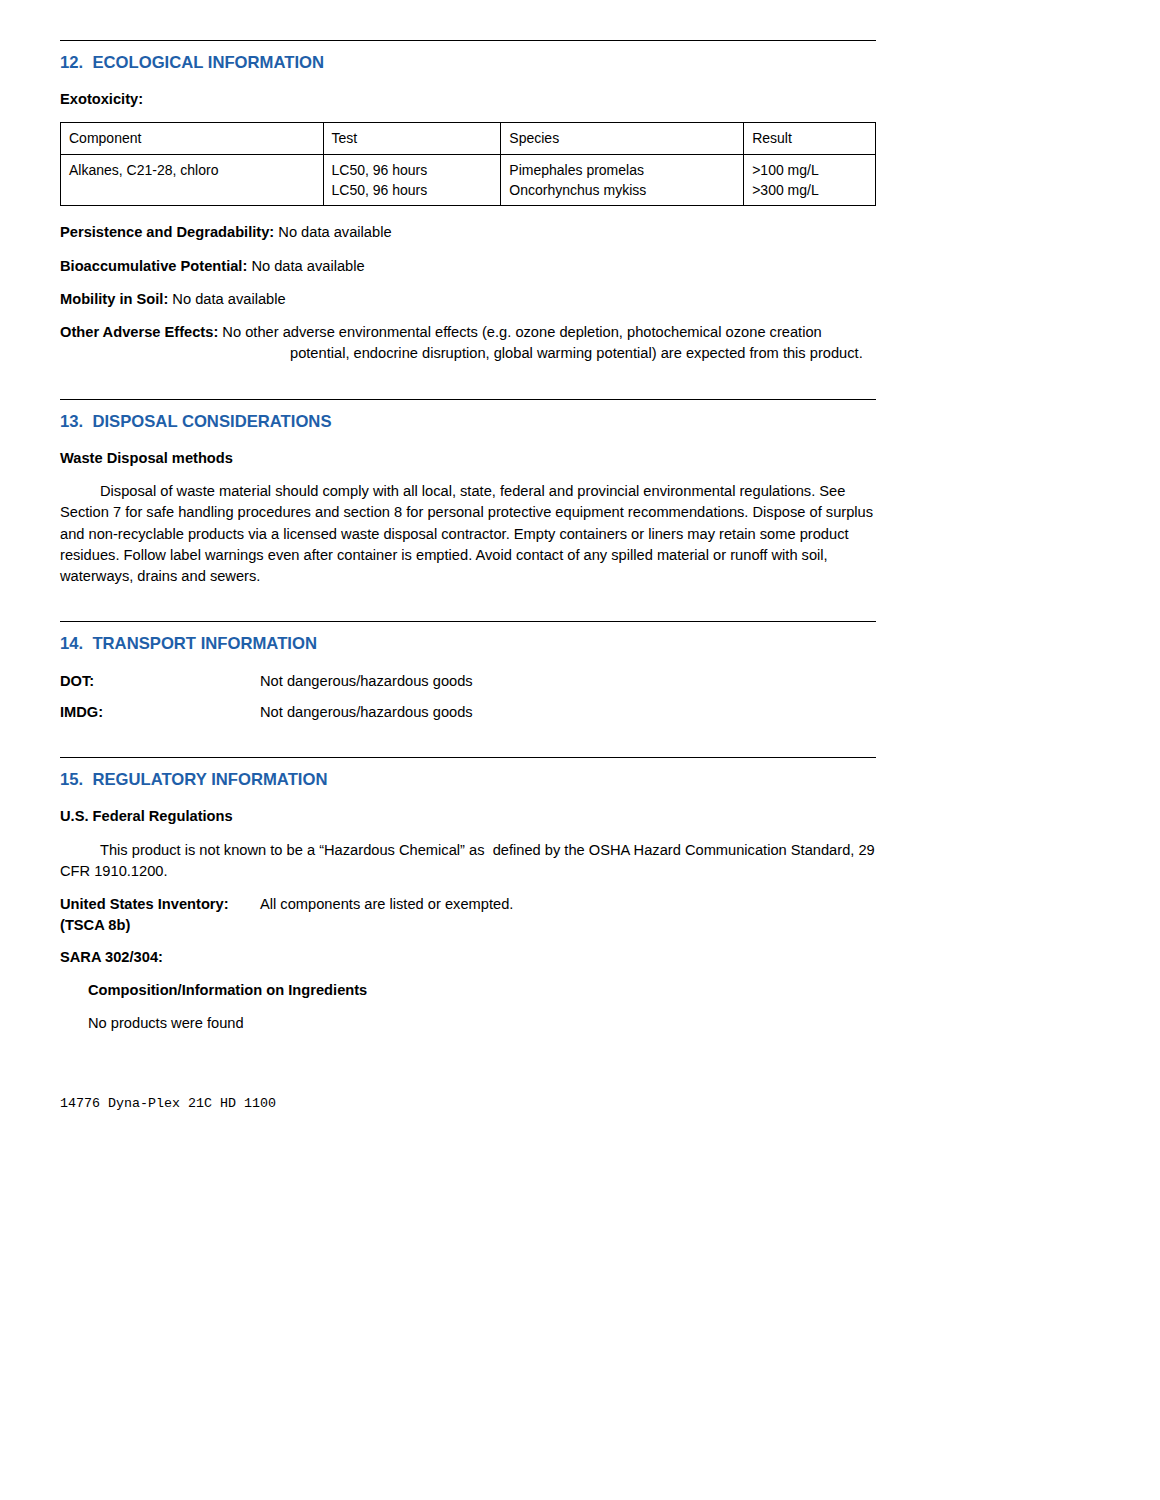12. ECOLOGICAL INFORMATION
Exotoxicity:
| Component | Test | Species | Result |
| --- | --- | --- | --- |
| Alkanes, C21-28, chloro | LC50, 96 hours LC50, 96 hours | Pimephales promelas Oncorhynchus mykiss | >100 mg/L >300 mg/L |
Persistence and Degradability: No data available
Bioaccumulative Potential: No data available
Mobility in Soil: No data available
Other Adverse Effects: No other adverse environmental effects (e.g. ozone depletion, photochemical ozone creation potential, endocrine disruption, global warming potential) are expected from this product.
13. DISPOSAL CONSIDERATIONS
Waste Disposal methods
Disposal of waste material should comply with all local, state, federal and provincial environmental regulations. See Section 7 for safe handling procedures and section 8 for personal protective equipment recommendations. Dispose of surplus and non-recyclable products via a licensed waste disposal contractor. Empty containers or liners may retain some product residues. Follow label warnings even after container is emptied. Avoid contact of any spilled material or runoff with soil, waterways, drains and sewers.
14. TRANSPORT INFORMATION
DOT:
Not dangerous/hazardous goods
IMDG:
Not dangerous/hazardous goods
15. REGULATORY INFORMATION
U.S. Federal Regulations
This product is not known to be a “Hazardous Chemical” as defined by the OSHA Hazard Communication Standard, 29 CFR 1910.1200.
United States Inventory:
(TSCA 8b)
All components are listed or exempted.
SARA 302/304:
Composition/Information on Ingredients
No products were found
14776 Dyna-Plex 21C HD 1100